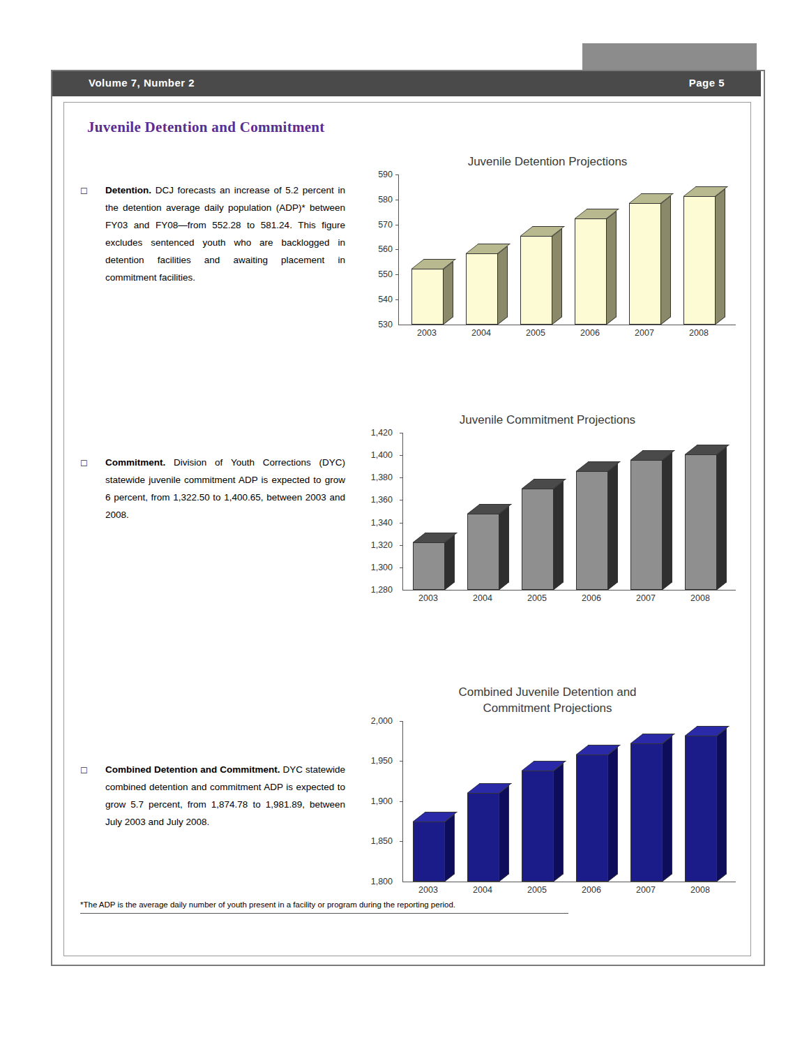Volume 7, Number 2
Page 5
Juvenile Detention and Commitment
☐ Detention. DCJ forecasts an increase of 5.2 percent in the detention average daily population (ADP)* between FY03 and FY08—from 552.28 to 581.24. This figure excludes sentenced youth who are backlogged in detention facilities and awaiting placement in commitment facilities.
Juvenile Detention Projections
590 580 570 560 550 540 530
2003
2004
2005
2006
2007
2008
☐ Commitment. Division of Youth Corrections (DYC) statewide juvenile commitment ADP is expected to grow 6 percent, from 1,322.50 to 1,400.65, between 2003 and 2008.
Juvenile Commitment Projections
1,420 1,400 1,380 1,360 1,340 1,320 1,300 1,280
2003
2004
2005
2006
2007
2008
☐ Combined Detention and Commitment. DYC statewide combined detention and commitment ADP is expected to grow 5.7 percent, from 1,874.78 to 1,981.89, between July 2003 and July 2008.
Combined Juvenile Detention and
Commitment Projections
2,000 1,950 1,900 1,850 1,800
2003
2004
2005
2006
2007
2008
*The ADP is the average daily number of youth present in a facility or program during the reporting period.